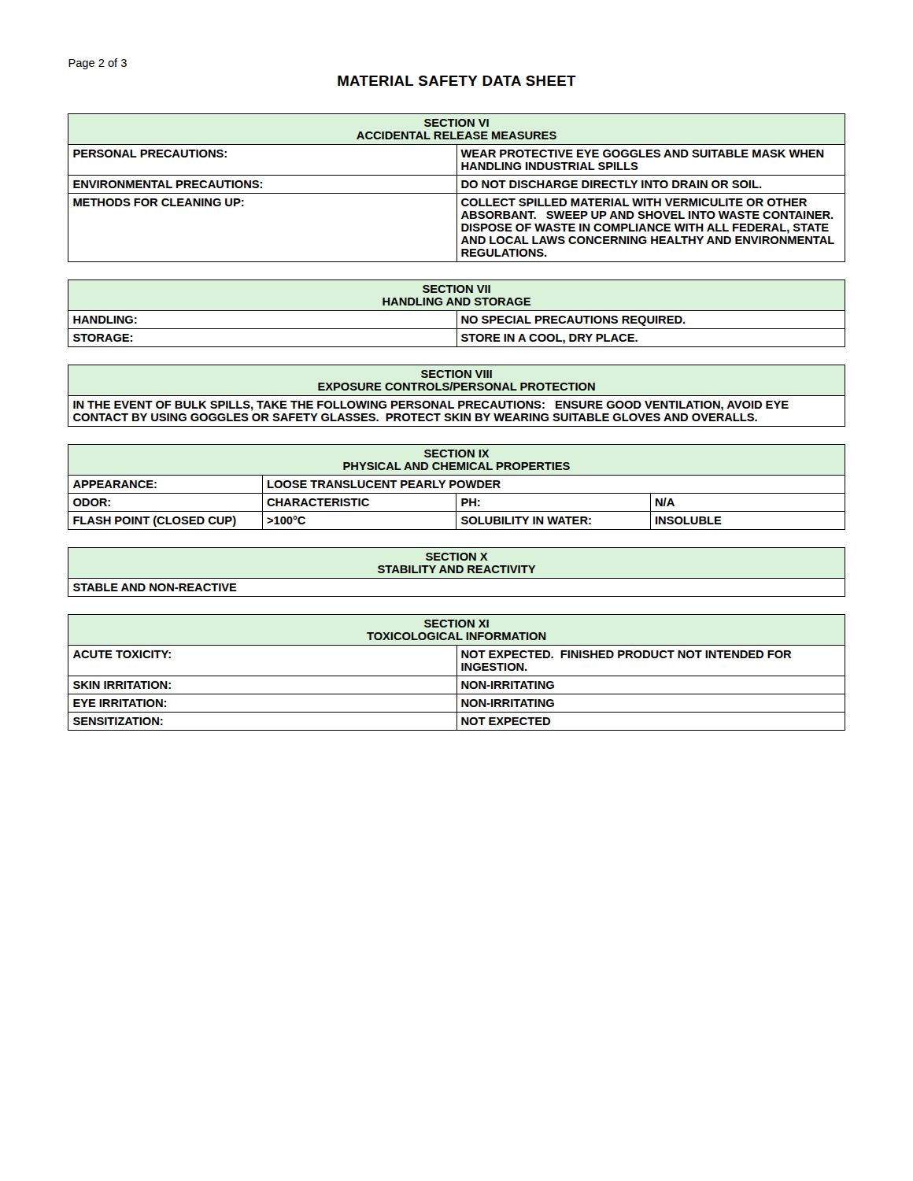Page 2 of 3
MATERIAL SAFETY DATA SHEET
| SECTION VI ACCIDENTAL RELEASE MEASURES |
| PERSONAL PRECAUTIONS: | WEAR PROTECTIVE EYE GOGGLES AND SUITABLE MASK WHEN HANDLING INDUSTRIAL SPILLS |
| ENVIRONMENTAL PRECAUTIONS: | DO NOT DISCHARGE DIRECTLY INTO DRAIN OR SOIL. |
| METHODS FOR CLEANING UP: | COLLECT SPILLED MATERIAL WITH VERMICULITE OR OTHER ABSORBANT. SWEEP UP AND SHOVEL INTO WASTE CONTAINER. DISPOSE OF WASTE IN COMPLIANCE WITH ALL FEDERAL, STATE AND LOCAL LAWS CONCERNING HEALTHY AND ENVIRONMENTAL REGULATIONS. |
| SECTION VII HANDLING AND STORAGE |
| HANDLING: | NO SPECIAL PRECAUTIONS REQUIRED. |
| STORAGE: | STORE IN A COOL, DRY PLACE. |
| SECTION VIII EXPOSURE CONTROLS/PERSONAL PROTECTION |
| IN THE EVENT OF BULK SPILLS, TAKE THE FOLLOWING PERSONAL PRECAUTIONS: ENSURE GOOD VENTILATION, AVOID EYE CONTACT BY USING GOGGLES OR SAFETY GLASSES. PROTECT SKIN BY WEARING SUITABLE GLOVES AND OVERALLS. |
| SECTION IX PHYSICAL AND CHEMICAL PROPERTIES |
| APPEARANCE: | LOOSE TRANSLUCENT PEARLY POWDER |
| ODOR: | CHARACTERISTIC | PH: | N/A |
| FLASH POINT (CLOSED CUP) | >100°C | SOLUBILITY IN WATER: | INSOLUBLE |
| SECTION X STABILITY AND REACTIVITY |
| STABLE AND NON-REACTIVE |
| SECTION XI TOXICOLOGICAL INFORMATION |
| ACUTE TOXICITY: | NOT EXPECTED. FINISHED PRODUCT NOT INTENDED FOR INGESTION. |
| SKIN IRRITATION: | NON-IRRITATING |
| EYE IRRITATION: | NON-IRRITATING |
| SENSITIZATION: | NOT EXPECTED |